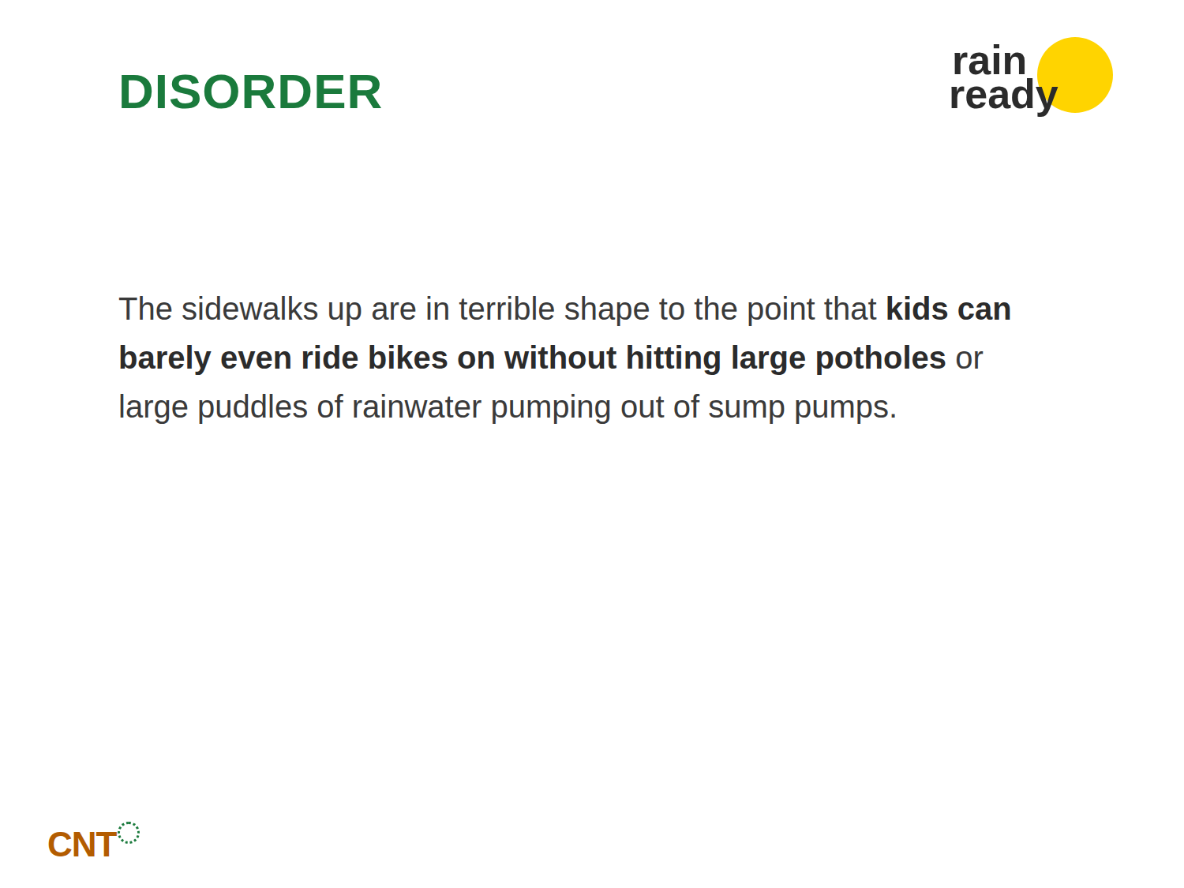DISORDER
rain ready
The sidewalks up are in terrible shape to the point that kids can barely even ride bikes on without hitting large potholes or large puddles of rainwater pumping out of sump pumps.
CNT